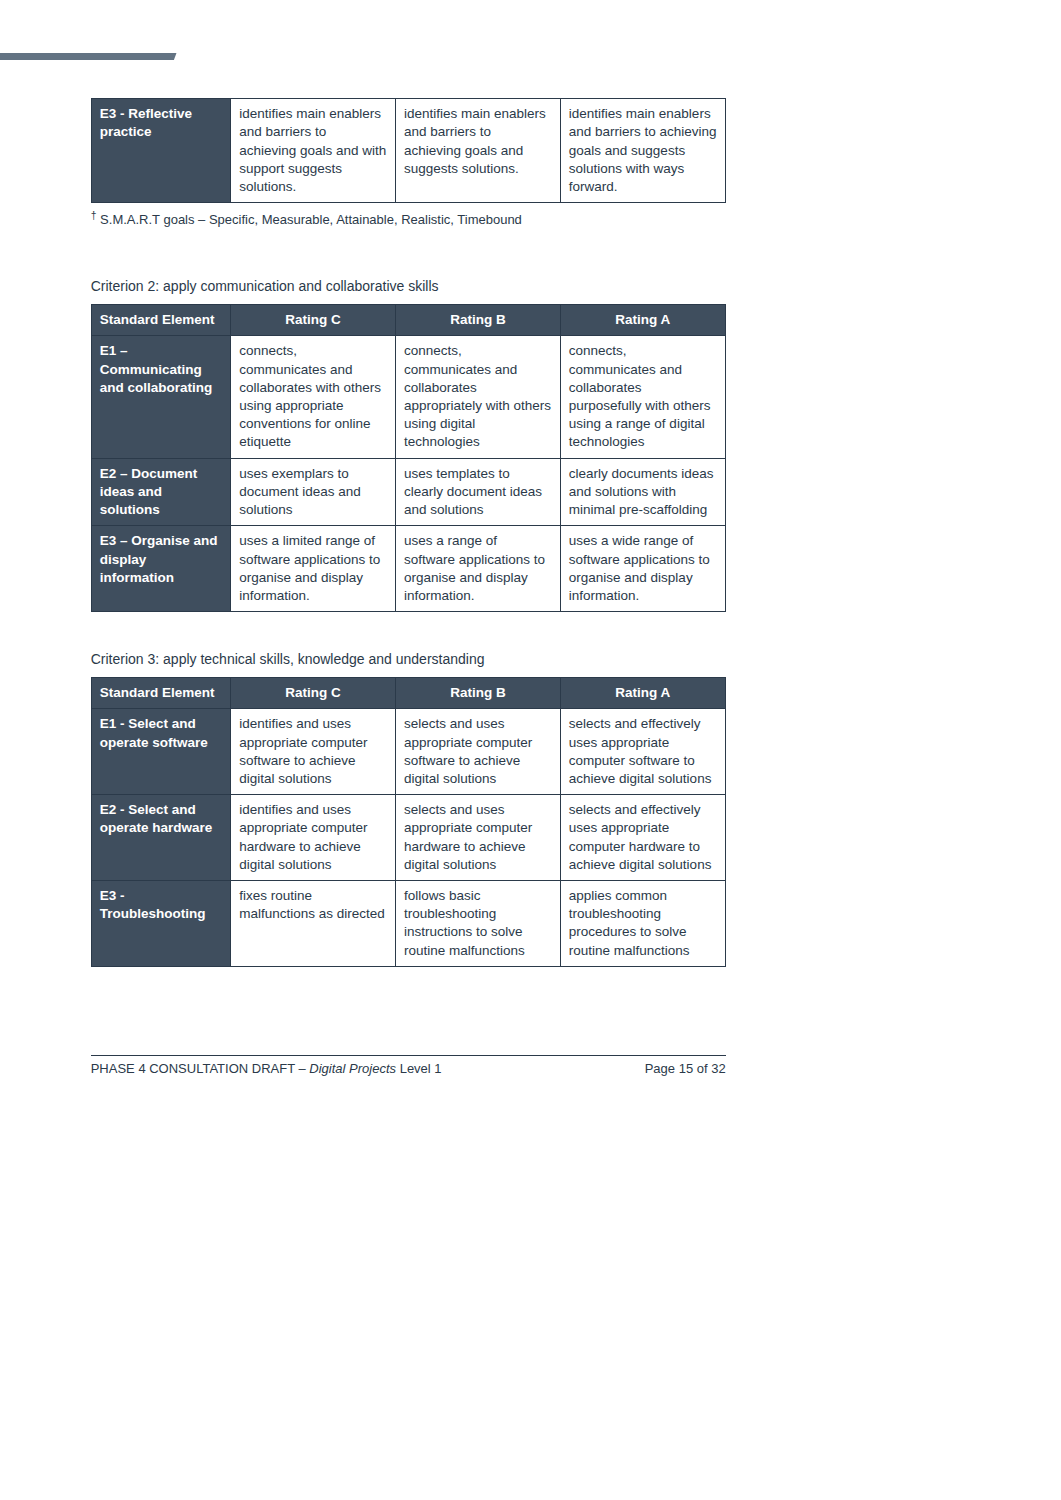| E3 - Reflective practice | identifies main enablers and barriers to achieving goals and with support suggests solutions. | identifies main enablers and barriers to achieving goals and suggests solutions. | identifies main enablers and barriers to achieving goals and suggests solutions with ways forward. |
† S.M.A.R.T goals – Specific, Measurable, Attainable, Realistic, Timebound
Criterion 2: apply communication and collaborative skills
| Standard Element | Rating C | Rating B | Rating A |
| --- | --- | --- | --- |
| E1 – Communicating and collaborating | connects, communicates and collaborates with others using appropriate conventions for online etiquette | connects, communicates and collaborates appropriately with others using digital technologies | connects, communicates and collaborates purposefully with others using a range of digital technologies |
| E2 – Document ideas and solutions | uses exemplars to document ideas and solutions | uses templates to clearly document ideas and solutions | clearly documents ideas and solutions with minimal pre-scaffolding |
| E3 – Organise and display information | uses a limited range of software applications to organise and display information. | uses a range of software applications to organise and display information. | uses a wide range of software applications to organise and display information. |
Criterion 3: apply technical skills, knowledge and understanding
| Standard Element | Rating C | Rating B | Rating A |
| --- | --- | --- | --- |
| E1 - Select and operate software | identifies and uses appropriate computer software to achieve digital solutions | selects and uses appropriate computer software to achieve digital solutions | selects and effectively uses appropriate computer software to achieve digital solutions |
| E2 - Select and operate hardware | identifies and uses appropriate computer hardware to achieve digital solutions | selects and uses appropriate computer hardware to achieve digital solutions | selects and effectively uses appropriate computer hardware to achieve digital solutions |
| E3 - Troubleshooting | fixes routine malfunctions as directed | follows basic troubleshooting instructions to solve routine malfunctions | applies common troubleshooting procedures to solve routine malfunctions |
PHASE 4 CONSULTATION DRAFT – Digital Projects Level 1
Page 15 of 32